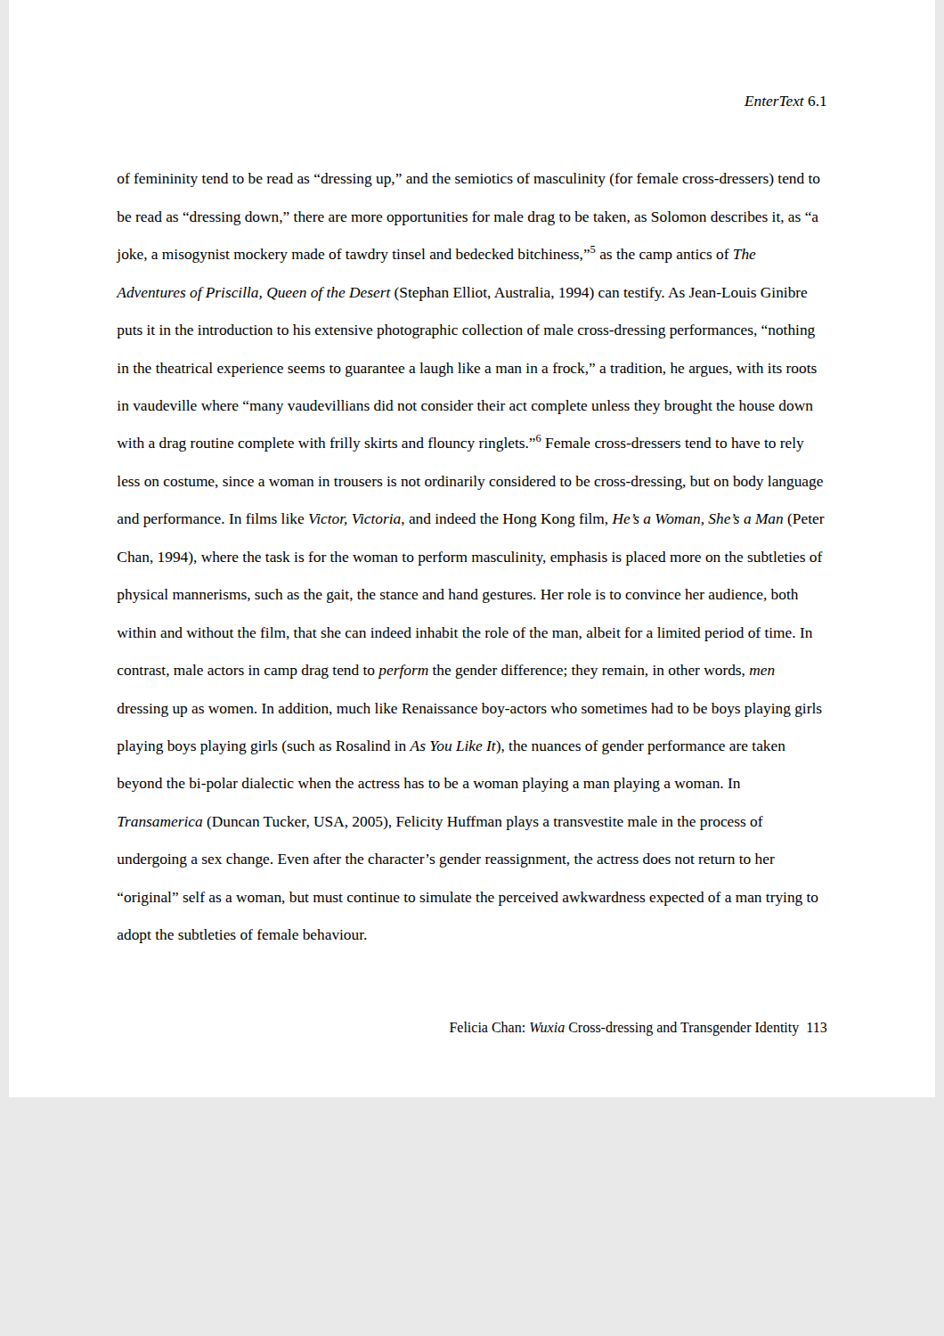EnterText 6.1
of femininity tend to be read as “dressing up,” and the semiotics of masculinity (for female cross-dressers) tend to be read as “dressing down,” there are more opportunities for male drag to be taken, as Solomon describes it, as “a joke, a misogynist mockery made of tawdry tinsel and bedecked bitchiness,”5 as the camp antics of The Adventures of Priscilla, Queen of the Desert (Stephan Elliot, Australia, 1994) can testify. As Jean-Louis Ginibre puts it in the introduction to his extensive photographic collection of male cross-dressing performances, “nothing in the theatrical experience seems to guarantee a laugh like a man in a frock,” a tradition, he argues, with its roots in vaudeville where “many vaudevillians did not consider their act complete unless they brought the house down with a drag routine complete with frilly skirts and flouncy ringlets.”6 Female cross-dressers tend to have to rely less on costume, since a woman in trousers is not ordinarily considered to be cross-dressing, but on body language and performance. In films like Victor, Victoria, and indeed the Hong Kong film, He’s a Woman, She’s a Man (Peter Chan, 1994), where the task is for the woman to perform masculinity, emphasis is placed more on the subtleties of physical mannerisms, such as the gait, the stance and hand gestures. Her role is to convince her audience, both within and without the film, that she can indeed inhabit the role of the man, albeit for a limited period of time. In contrast, male actors in camp drag tend to perform the gender difference; they remain, in other words, men dressing up as women. In addition, much like Renaissance boy-actors who sometimes had to be boys playing girls playing boys playing girls (such as Rosalind in As You Like It), the nuances of gender performance are taken beyond the bi-polar dialectic when the actress has to be a woman playing a man playing a woman. In Transamerica (Duncan Tucker, USA, 2005), Felicity Huffman plays a transvestite male in the process of undergoing a sex change. Even after the character’s gender reassignment, the actress does not return to her “original” self as a woman, but must continue to simulate the perceived awkwardness expected of a man trying to adopt the subtleties of female behaviour.
Felicia Chan: Wuxia Cross-dressing and Transgender Identity 113